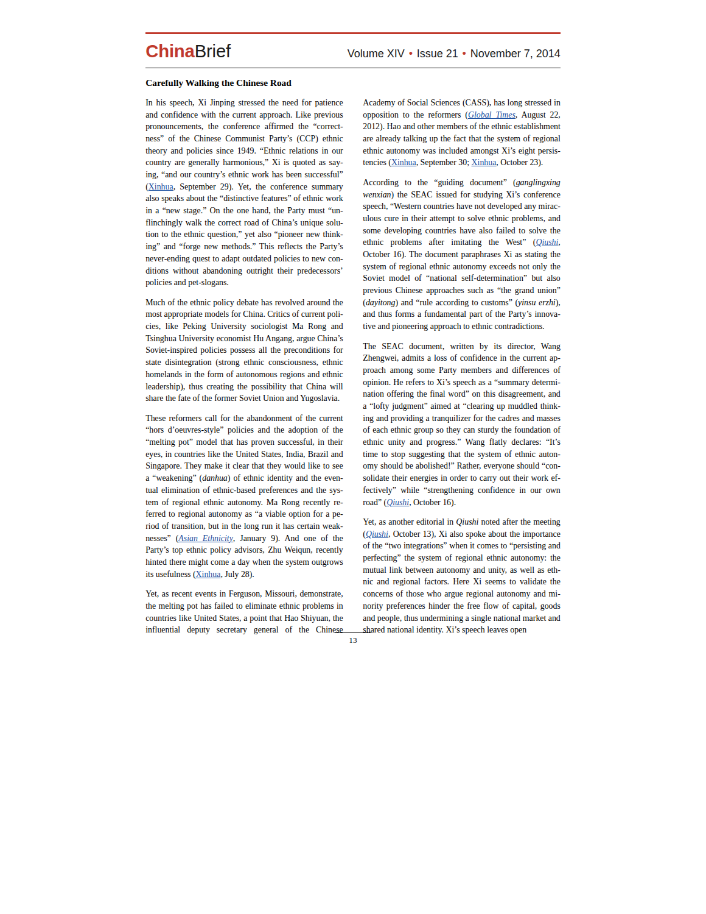China Brief
Volume XIV • Issue 21 • November 7, 2014
Carefully Walking the Chinese Road
In his speech, Xi Jinping stressed the need for patience and confidence with the current approach. Like previous pronouncements, the conference affirmed the “correctness” of the Chinese Communist Party’s (CCP) ethnic theory and policies since 1949. “Ethnic relations in our country are generally harmonious,” Xi is quoted as saying, “and our country’s ethnic work has been successful” (Xinhua, September 29). Yet, the conference summary also speaks about the “distinctive features” of ethnic work in a “new stage.” On the one hand, the Party must “unflinchingly walk the correct road of China’s unique solution to the ethnic question,” yet also “pioneer new thinking” and “forge new methods.” This reflects the Party’s never-ending quest to adapt outdated policies to new conditions without abandoning outright their predecessors’ policies and pet-slogans.
Much of the ethnic policy debate has revolved around the most appropriate models for China. Critics of current policies, like Peking University sociologist Ma Rong and Tsinghua University economist Hu Angang, argue China’s Soviet-inspired policies possess all the preconditions for state disintegration (strong ethnic consciousness, ethnic homelands in the form of autonomous regions and ethnic leadership), thus creating the possibility that China will share the fate of the former Soviet Union and Yugoslavia.
These reformers call for the abandonment of the current “hors d’oeuvres-style” policies and the adoption of the “melting pot” model that has proven successful, in their eyes, in countries like the United States, India, Brazil and Singapore. They make it clear that they would like to see a “weakening” (danhua) of ethnic identity and the eventual elimination of ethnic-based preferences and the system of regional ethnic autonomy. Ma Rong recently referred to regional autonomy as “a viable option for a period of transition, but in the long run it has certain weaknesses” (Asian Ethnicity, January 9). And one of the Party’s top ethnic policy advisors, Zhu Weiqun, recently hinted there might come a day when the system outgrows its usefulness (Xinhua, July 28).
Yet, as recent events in Ferguson, Missouri, demonstrate, the melting pot has failed to eliminate ethnic problems in countries like United States, a point that Hao Shiyuan, the influential deputy secretary general of the Chinese Academy of Social Sciences (CASS), has long stressed in opposition to the reformers (Global Times, August 22, 2012). Hao and other members of the ethnic establishment are already talking up the fact that the system of regional ethnic autonomy was included amongst Xi’s eight persistencies (Xinhua, September 30; Xinhua, October 23).
According to the “guiding document” (ganglingxing wenxian) the SEAC issued for studying Xi’s conference speech, “Western countries have not developed any miraculous cure in their attempt to solve ethnic problems, and some developing countries have also failed to solve the ethnic problems after imitating the West” (Qiushi, October 16). The document paraphrases Xi as stating the system of regional ethnic autonomy exceeds not only the Soviet model of “national self-determination” but also previous Chinese approaches such as “the grand union” (dayitong) and “rule according to customs” (yinsu erzhi), and thus forms a fundamental part of the Party’s innovative and pioneering approach to ethnic contradictions.
The SEAC document, written by its director, Wang Zhengwei, admits a loss of confidence in the current approach among some Party members and differences of opinion. He refers to Xi’s speech as a “summary determination offering the final word” on this disagreement, and a “lofty judgment” aimed at “clearing up muddled thinking and providing a tranquilizer for the cadres and masses of each ethnic group so they can sturdy the foundation of ethnic unity and progress.” Wang flatly declares: “It’s time to stop suggesting that the system of ethnic autonomy should be abolished!” Rather, everyone should “consolidate their energies in order to carry out their work effectively” while “strengthening confidence in our own road” (Qiushi, October 16).
Yet, as another editorial in Qiushi noted after the meeting (Qiushi, October 13), Xi also spoke about the importance of the “two integrations” when it comes to “persisting and perfecting” the system of regional ethnic autonomy: the mutual link between autonomy and unity, as well as ethnic and regional factors. Here Xi seems to validate the concerns of those who argue regional autonomy and minority preferences hinder the free flow of capital, goods and people, thus undermining a single national market and shared national identity. Xi’s speech leaves open
13